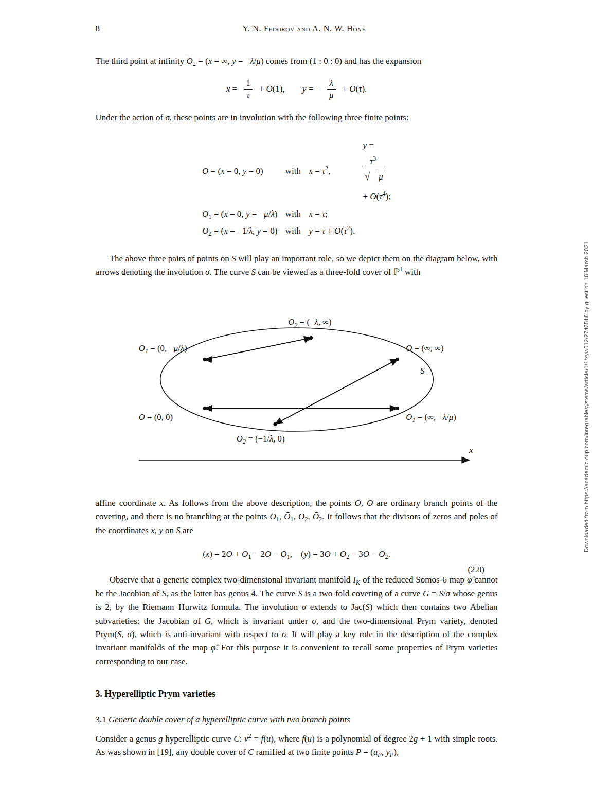Downloaded from https://academic.oup.com/integrablesystems/article/1/1/xyw012/2743518 by guest on 18 March 2021
8 Y. N. Fedorov and A. N. W. Hone
The third point at infinity Ō2 = (x = ∞, y = −λ/μ) comes from (1 : 0 : 0) and has the expansion
x = 1 τ + O(1), y = − λμ + O(τ).
Under the action of σ, these points are in involution with the following three finite points:
O = (x = 0, y = 0) with x = τ2, y = τ3√μ + O(τ4);
O1 = (x = 0, y = −μ/λ) with x = τ;
O2 = (x = −1/λ, y = 0) with y = τ + O(τ2).
The above three pairs of points on S will play an important role, so we depict them on the diagram below, with arrows denoting the involution σ. The curve S can be viewed as a three-fold cover of ℙ1 with
O1 = (0, −μ/λ) Ō2 = (−λ, ∞) Ō = (∞, ∞) O = (0, 0) O2 = (−1/λ, 0) Ō1 = (∞, −λ/μ) S x
affine coordinate x. As follows from the above description, the points O, Ō are ordinary branch points of the covering, and there is no branching at the points O1, Ō1, O2, Ō2. It follows that the divisors of zeros and poles of the coordinates x, y on S are
(x) = 2O + O1 − 2Ō − Ō1, (y) = 3O + O2 − 3Ō − Ō2.
(2.8)
Observe that a generic complex two-dimensional invariant manifold IK of the reduced Somos-6 map φ̂ cannot be the Jacobian of S, as the latter has genus 4. The curve S is a two-fold covering of a curve G = S/σ whose genus is 2, by the Riemann–Hurwitz formula. The involution σ extends to Jac(S) which then contains two Abelian subvarieties: the Jacobian of G, which is invariant under σ, and the two-dimensional Prym variety, denoted Prym(S, σ), which is anti-invariant with respect to σ. It will play a key role in the description of the complex invariant manifolds of the map φ̂. For this purpose it is convenient to recall some properties of Prym varieties corresponding to our case.
3. Hyperelliptic Prym varieties
3.1 Generic double cover of a hyperelliptic curve with two branch points
Consider a genus g hyperelliptic curve C: v2 = f(u), where f(u) is a polynomial of degree 2g + 1 with simple roots. As was shown in [19], any double cover of C ramified at two finite points P = (uP, yP),